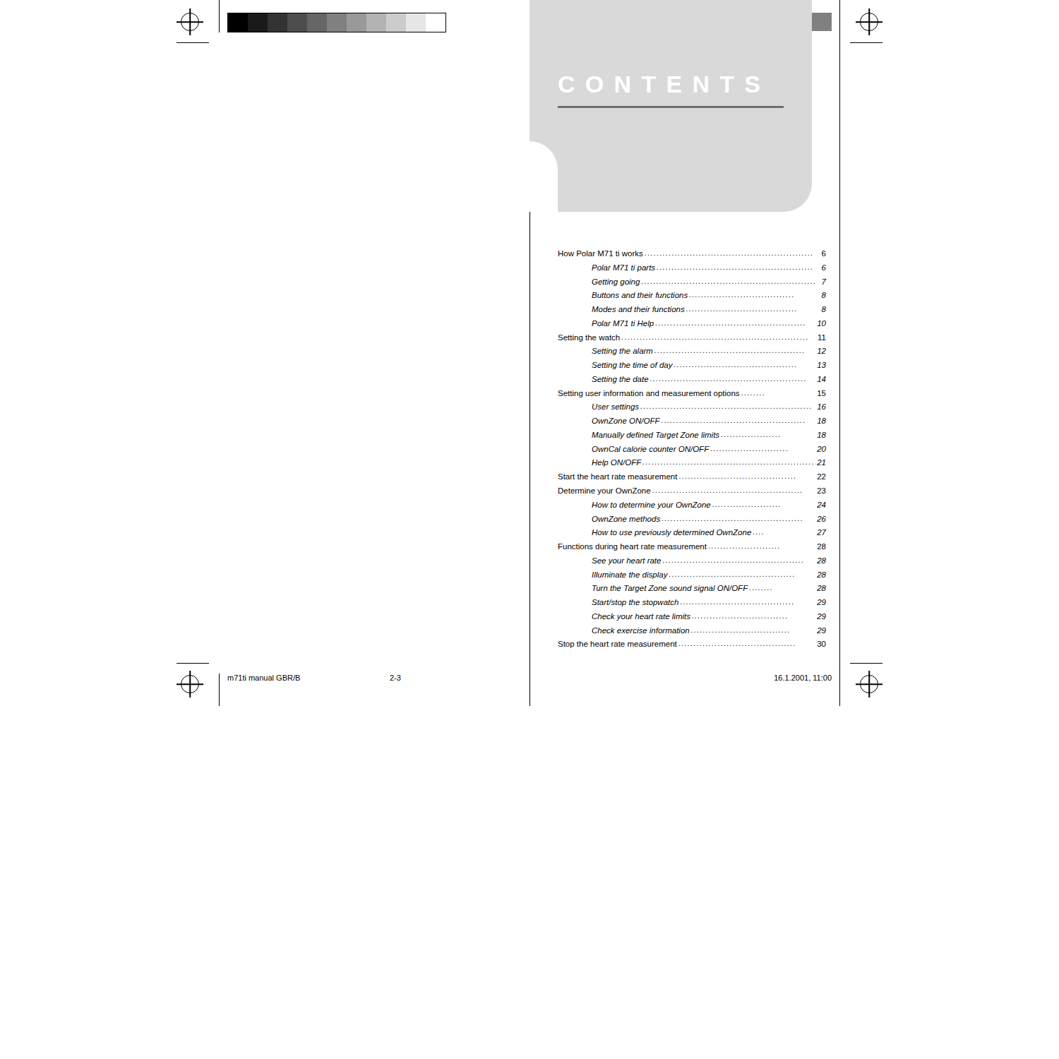CONTENTS
How Polar M71 ti works........................................................ 6
Polar M71 ti parts.................................................... 6
Getting going.......................................................... 7
Buttons and their functions................................... 8
Modes and their functions..................................... 8
Polar M71 ti Help.................................................. 10
Setting the watch.............................................................. 11
Setting the alarm.................................................. 12
Setting the time of day......................................... 13
Setting the date.................................................... 14
Setting user information and measurement options........ 15
User settings......................................................... 16
OwnZone ON/OFF................................................ 18
Manually defined Target Zone limits.................... 18
OwnCal calorie counter ON/OFF.......................... 20
Help ON/OFF.......................................................... 21
Start the heart rate measurement....................................... 22
Determine your OwnZone.................................................. 23
How to determine your OwnZone....................... 24
OwnZone methods............................................... 26
How to use previously determined OwnZone.... 27
Functions during heart rate measurement........................ 28
See your heart rate............................................... 28
Illuminate the display.......................................... 28
Turn the Target Zone sound signal ON/OFF........ 28
Start/stop the stopwatch...................................... 29
Check your heart rate limits................................ 29
Check exercise information................................. 29
Stop the heart rate measurement....................................... 30
m71ti manual GBR/B 2-3 16.1.2001, 11:00